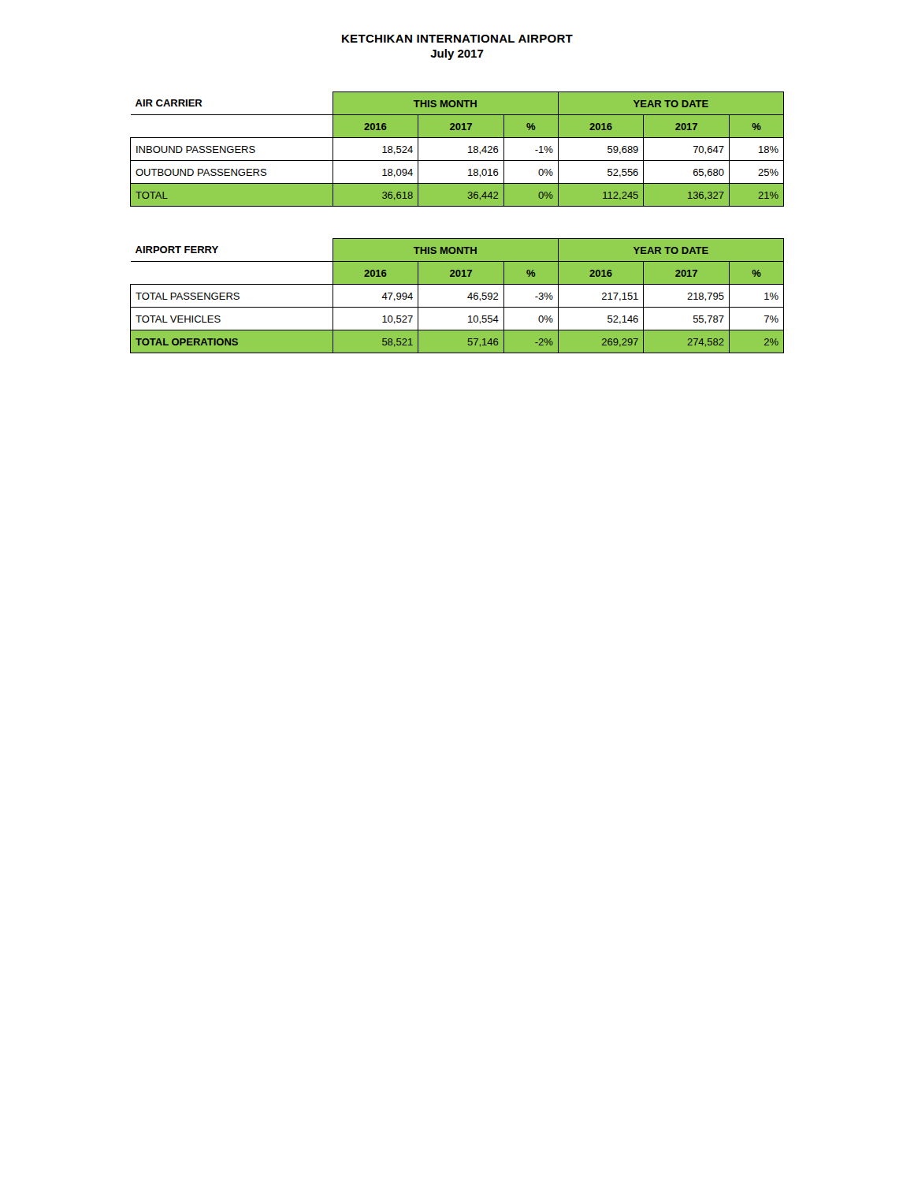KETCHIKAN INTERNATIONAL AIRPORT
July 2017
| AIR CARRIER | THIS MONTH | YEAR TO DATE |
| | 2016 | 2017 | % | 2016 | 2017 | % |
| INBOUND PASSENGERS | 18,524 | 18,426 | -1% | 59,689 | 70,647 | 18% |
| OUTBOUND PASSENGERS | 18,094 | 18,016 | 0% | 52,556 | 65,680 | 25% |
| TOTAL | 36,618 | 36,442 | 0% | 112,245 | 136,327 | 21% |
| AIRPORT FERRY | THIS MONTH | YEAR TO DATE |
| | 2016 | 2017 | % | 2016 | 2017 | % |
| TOTAL PASSENGERS | 47,994 | 46,592 | -3% | 217,151 | 218,795 | 1% |
| TOTAL VEHICLES | 10,527 | 10,554 | 0% | 52,146 | 55,787 | 7% |
| TOTAL OPERATIONS | 58,521 | 57,146 | -2% | 269,297 | 274,582 | 2% |